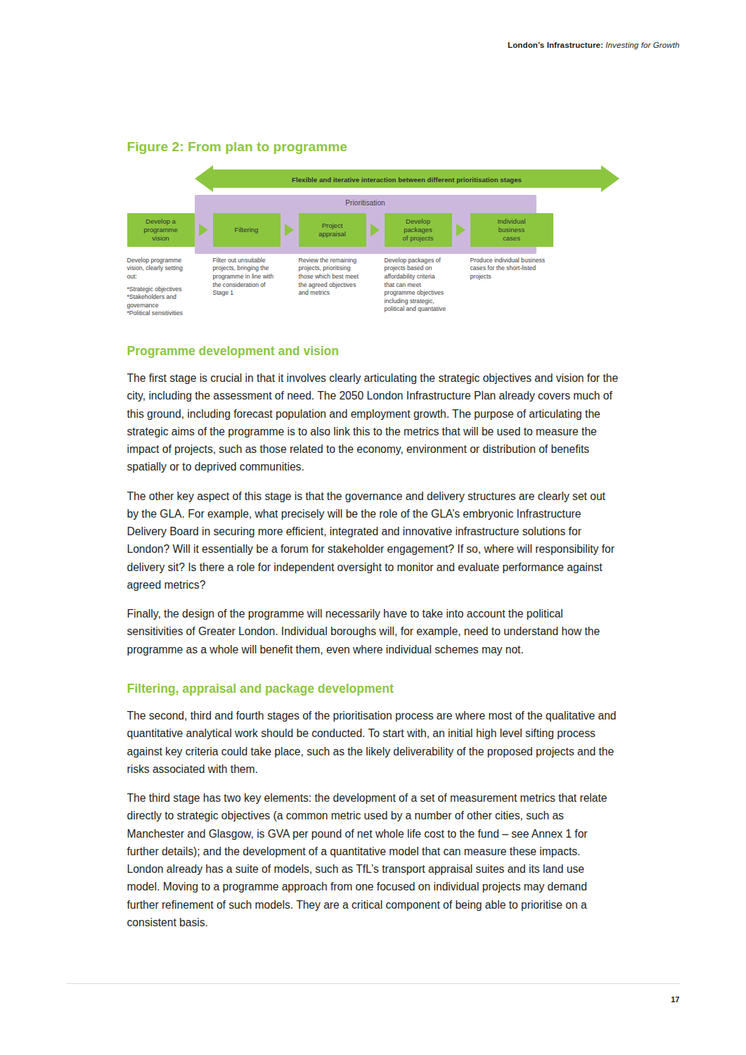London’s Infrastructure: Investing for Growth
Figure 2: From plan to programme
Flexible and iterative interaction between different prioritisation stages
Prioritisation
Develop a
programme
vision
Filtering
Project
appraisal
Develop
packages
of projects
Individual
business
cases
Develop programme vision, clearly setting out:
*Strategic objectives
*Stakeholders and governance
*Political sensitivities
Filter out unsuitable projects, bringing the programme in line with the consideration of Stage 1
Review the remaining projects, prioritising those which best meet the agreed objectives and metrics
Develop packages of projects based on affordability criteria that can meet programme objectives including strategic, political and quantative
Produce individual business cases for the short-listed projects
Programme development and vision
The first stage is crucial in that it involves clearly articulating the strategic objectives and vision for the city, including the assessment of need. The 2050 London Infrastructure Plan already covers much of this ground, including forecast population and employment growth. The purpose of articulating the strategic aims of the programme is to also link this to the metrics that will be used to measure the impact of projects, such as those related to the economy, environment or distribution of benefits spatially or to deprived communities.
The other key aspect of this stage is that the governance and delivery structures are clearly set out by the GLA. For example, what precisely will be the role of the GLA’s embryonic Infrastructure Delivery Board in securing more efficient, integrated and innovative infrastructure solutions for London? Will it essentially be a forum for stakeholder engagement? If so, where will responsibility for delivery sit? Is there a role for independent oversight to monitor and evaluate performance against agreed metrics?
Finally, the design of the programme will necessarily have to take into account the political sensitivities of Greater London. Individual boroughs will, for example, need to understand how the programme as a whole will benefit them, even where individual schemes may not.
Filtering, appraisal and package development
The second, third and fourth stages of the prioritisation process are where most of the qualitative and quantitative analytical work should be conducted. To start with, an initial high level sifting process against key criteria could take place, such as the likely deliverability of the proposed projects and the risks associated with them.
The third stage has two key elements: the development of a set of measurement metrics that relate directly to strategic objectives (a common metric used by a number of other cities, such as Manchester and Glasgow, is GVA per pound of net whole life cost to the fund – see Annex 1 for further details); and the development of a quantitative model that can measure these impacts. London already has a suite of models, such as TfL’s transport appraisal suites and its land use model. Moving to a programme approach from one focused on individual projects may demand further refinement of such models. They are a critical component of being able to prioritise on a consistent basis.
17